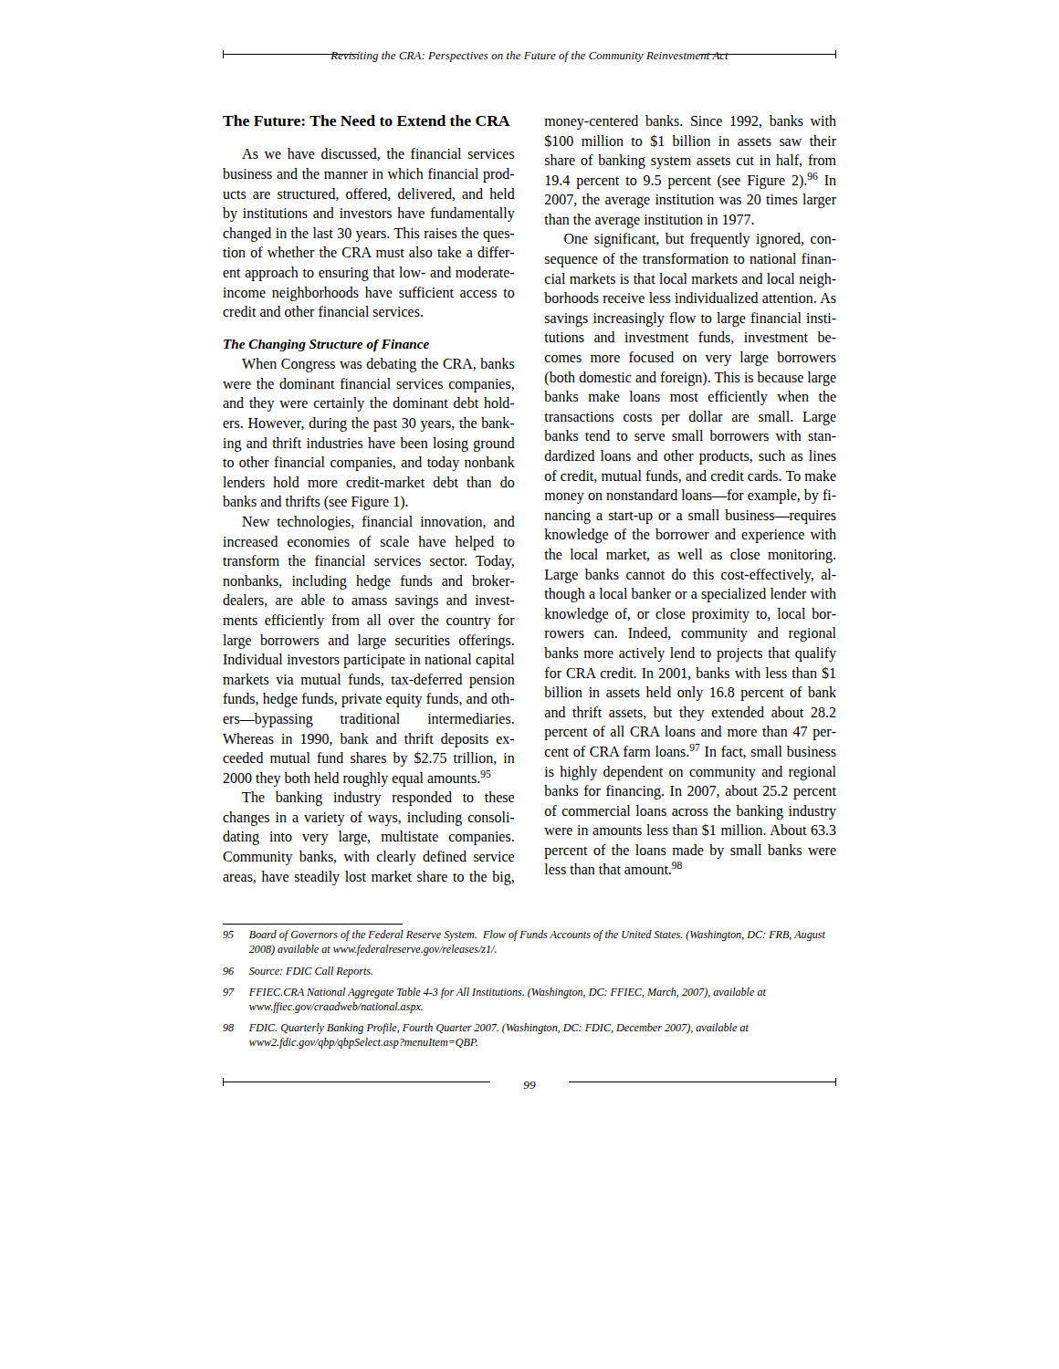Revisiting the CRA: Perspectives on the Future of the Community Reinvestment Act
The Future: The Need to Extend the CRA
As we have discussed, the financial services business and the manner in which financial products are structured, offered, delivered, and held by institutions and investors have fundamentally changed in the last 30 years. This raises the question of whether the CRA must also take a different approach to ensuring that low- and moderate-income neighborhoods have sufficient access to credit and other financial services.
The Changing Structure of Finance
When Congress was debating the CRA, banks were the dominant financial services companies, and they were certainly the dominant debt holders. However, during the past 30 years, the banking and thrift industries have been losing ground to other financial companies, and today nonbank lenders hold more credit-market debt than do banks and thrifts (see Figure 1).
New technologies, financial innovation, and increased economies of scale have helped to transform the financial services sector. Today, nonbanks, including hedge funds and broker-dealers, are able to amass savings and investments efficiently from all over the country for large borrowers and large securities offerings. Individual investors participate in national capital markets via mutual funds, tax-deferred pension funds, hedge funds, private equity funds, and others—bypassing traditional intermediaries. Whereas in 1990, bank and thrift deposits exceeded mutual fund shares by $2.75 trillion, in 2000 they both held roughly equal amounts.95
The banking industry responded to these changes in a variety of ways, including consolidating into very large, multistate companies. Community banks, with clearly defined service areas, have steadily lost market share to the big, money-centered banks. Since 1992, banks with $100 million to $1 billion in assets saw their share of banking system assets cut in half, from 19.4 percent to 9.5 percent (see Figure 2).96 In 2007, the average institution was 20 times larger than the average institution in 1977.
One significant, but frequently ignored, consequence of the transformation to national financial markets is that local markets and local neighborhoods receive less individualized attention. As savings increasingly flow to large financial institutions and investment funds, investment becomes more focused on very large borrowers (both domestic and foreign). This is because large banks make loans most efficiently when the transactions costs per dollar are small. Large banks tend to serve small borrowers with standardized loans and other products, such as lines of credit, mutual funds, and credit cards. To make money on nonstandard loans—for example, by financing a start-up or a small business—requires knowledge of the borrower and experience with the local market, as well as close monitoring. Large banks cannot do this cost-effectively, although a local banker or a specialized lender with knowledge of, or close proximity to, local borrowers can. Indeed, community and regional banks more actively lend to projects that qualify for CRA credit. In 2001, banks with less than $1 billion in assets held only 16.8 percent of bank and thrift assets, but they extended about 28.2 percent of all CRA loans and more than 47 percent of CRA farm loans.97 In fact, small business is highly dependent on community and regional banks for financing. In 2007, about 25.2 percent of commercial loans across the banking industry were in amounts less than $1 million. About 63.3 percent of the loans made by small banks were less than that amount.98
95
Board of Governors of the Federal Reserve System. Flow of Funds Accounts of the United States. (Washington, DC: FRB, August 2008) available at www.federalreserve.gov/releases/z1/.
96
Source: FDIC Call Reports.
97
FFIEC.CRA National Aggregate Table 4-3 for All Institutions. (Washington, DC: FFIEC, March, 2007), available at www.ffiec.gov/craadweb/national.aspx.
98
FDIC. Quarterly Banking Profile, Fourth Quarter 2007. (Washington, DC: FDIC, December 2007), available at www2.fdic.gov/qbp/qbpSelect.asp?menuItem=QBP.
99